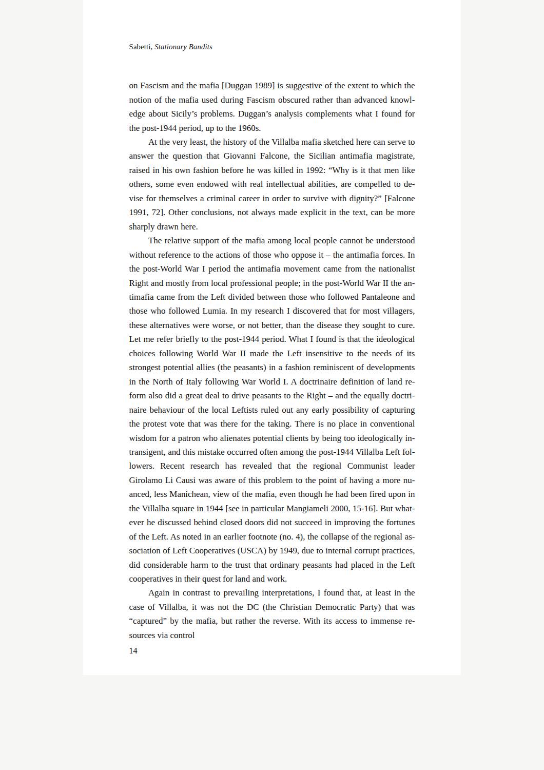Sabetti, Stationary Bandits
on Fascism and the mafia [Duggan 1989] is suggestive of the extent to which the notion of the mafia used during Fascism obscured rather than advanced knowledge about Sicily’s problems. Duggan’s analysis complements what I found for the post-1944 period, up to the 1960s.
At the very least, the history of the Villalba mafia sketched here can serve to answer the question that Giovanni Falcone, the Sicilian antimafia magistrate, raised in his own fashion before he was killed in 1992: “Why is it that men like others, some even endowed with real intellectual abilities, are compelled to devise for themselves a criminal career in order to survive with dignity?” [Falcone 1991, 72]. Other conclusions, not always made explicit in the text, can be more sharply drawn here.
The relative support of the mafia among local people cannot be understood without reference to the actions of those who oppose it – the antimafia forces. In the post-World War I period the antimafia movement came from the nationalist Right and mostly from local professional people; in the post-World War II the antimafia came from the Left divided between those who followed Pantaleone and those who followed Lumia. In my research I discovered that for most villagers, these alternatives were worse, or not better, than the disease they sought to cure. Let me refer briefly to the post-1944 period. What I found is that the ideological choices following World War II made the Left insensitive to the needs of its strongest potential allies (the peasants) in a fashion reminiscent of developments in the North of Italy following War World I. A doctrinaire definition of land reform also did a great deal to drive peasants to the Right – and the equally doctrinaire behaviour of the local Leftists ruled out any early possibility of capturing the protest vote that was there for the taking. There is no place in conventional wisdom for a patron who alienates potential clients by being too ideologically intransigent, and this mistake occurred often among the post-1944 Villalba Left followers. Recent research has revealed that the regional Communist leader Girolamo Li Causi was aware of this problem to the point of having a more nuanced, less Manichean, view of the mafia, even though he had been fired upon in the Villalba square in 1944 [see in particular Mangiameli 2000, 15-16]. But whatever he discussed behind closed doors did not succeed in improving the fortunes of the Left. As noted in an earlier footnote (no. 4), the collapse of the regional association of Left Cooperatives (USCA) by 1949, due to internal corrupt practices, did considerable harm to the trust that ordinary peasants had placed in the Left cooperatives in their quest for land and work.
Again in contrast to prevailing interpretations, I found that, at least in the case of Villalba, it was not the DC (the Christian Democratic Party) that was “captured” by the mafia, but rather the reverse. With its access to immense resources via control
14